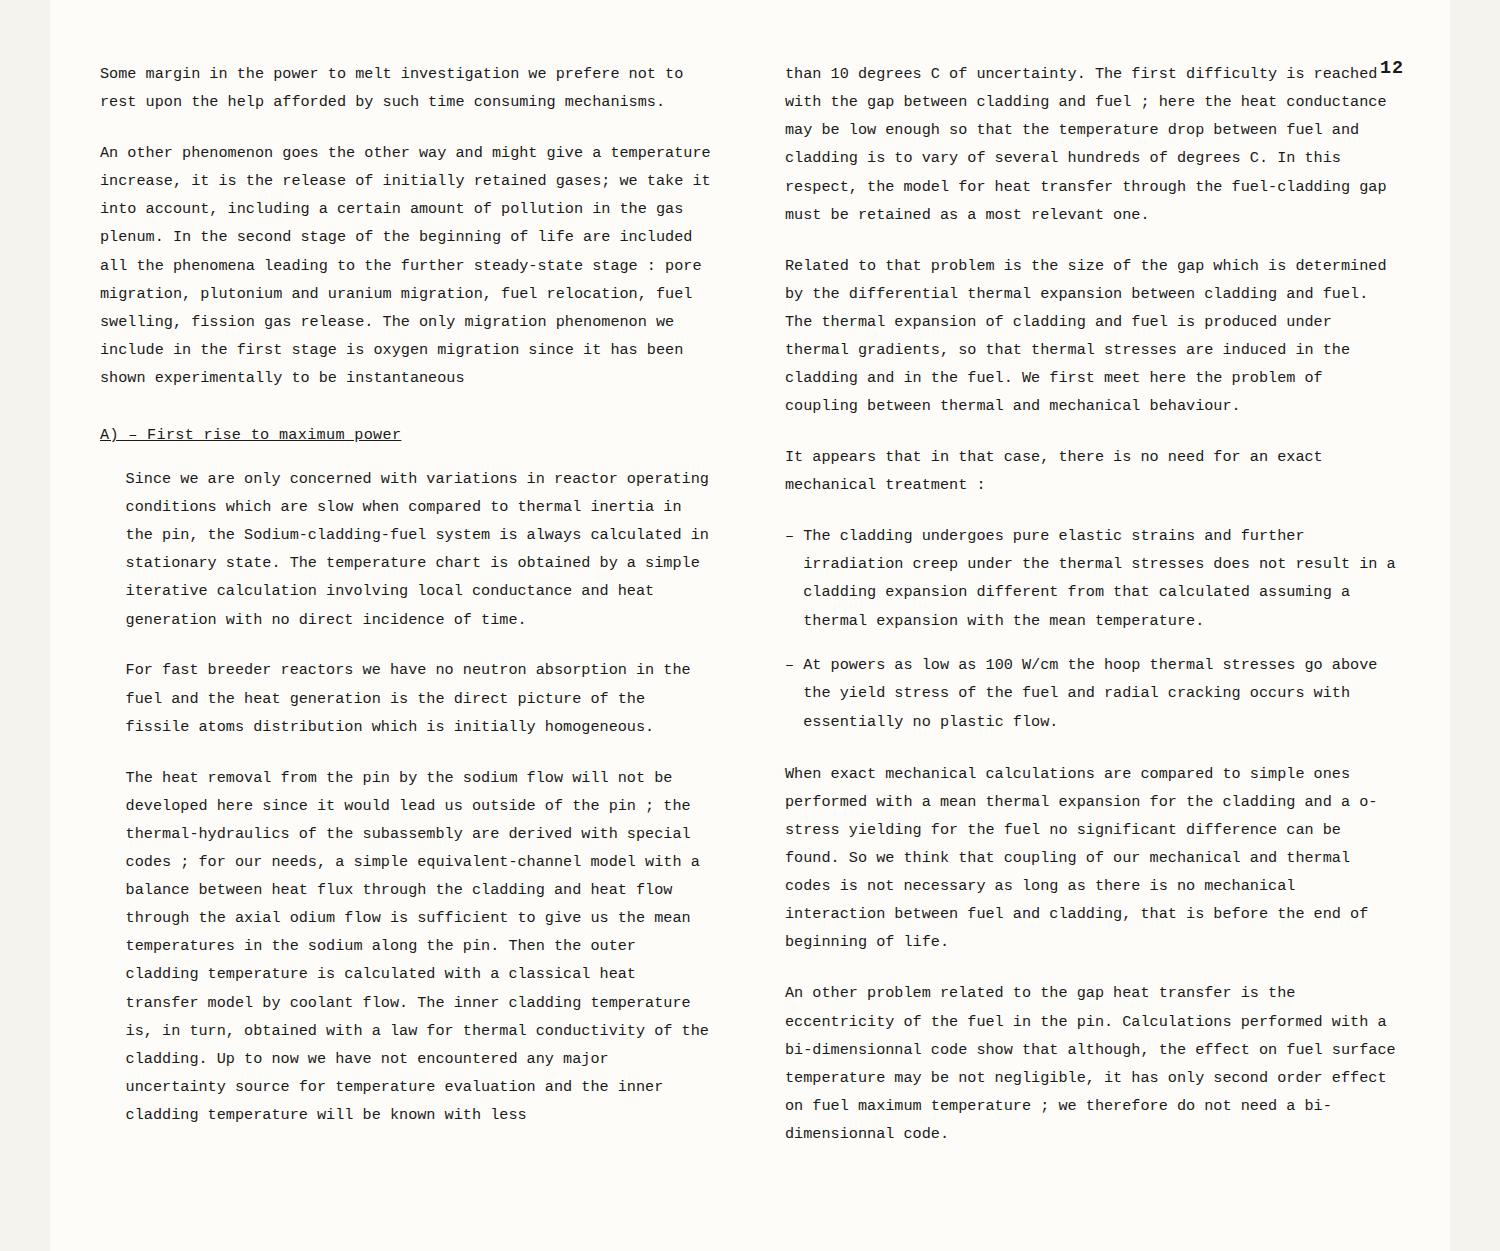12
Some margin in the power to melt investigation we prefere not to rest upon the help afforded by such time consuming mechanisms.
An other phenomenon goes the other way and might give a temperature increase, it is the release of initially retained gases; we take it into account, including a certain amount of pollution in the gas plenum. In the second stage of the beginning of life are included all the phenomena leading to the further steady-state stage : pore migration, plutonium and uranium migration, fuel relocation, fuel swelling, fission gas release. The only migration phenomenon we include in the first stage is oxygen migration since it has been shown experimentally to be instantaneous
A) – First rise to maximum power
Since we are only concerned with variations in reactor operating conditions which are slow when compared to thermal inertia in the pin, the Sodium-cladding-fuel system is always calculated in stationary state. The temperature chart is obtained by a simple iterative calculation involving local conductance and heat generation with no direct incidence of time.
For fast breeder reactors we have no neutron absorption in the fuel and the heat generation is the direct picture of the fissile atoms distribution which is initially homogeneous.
The heat removal from the pin by the sodium flow will not be developed here since it would lead us outside of the pin ; the thermal-hydraulics of the subassembly are derived with special codes ; for our needs, a simple equivalent-channel model with a balance between heat flux through the cladding and heat flow through the axial odium flow is sufficient to give us the mean temperatures in the sodium along the pin. Then the outer cladding temperature is calculated with a classical heat transfer model by coolant flow. The inner cladding temperature is, in turn, obtained with a law for thermal conductivity of the cladding. Up to now we have not encountered any major uncertainty source for temperature evaluation and the inner cladding temperature will be known with less
than 10 degrees C of uncertainty. The first difficulty is reached with the gap between cladding and fuel ; here the heat conductance may be low enough so that the temperature drop between fuel and cladding is to vary of several hundreds of degrees C. In this respect, the model for heat transfer through the fuel-cladding gap must be retained as a most relevant one.
Related to that problem is the size of the gap which is determined by the differential thermal expansion between cladding and fuel. The thermal expansion of cladding and fuel is produced under thermal gradients, so that thermal stresses are induced in the cladding and in the fuel. We first meet here the problem of coupling between thermal and mechanical behaviour.
It appears that in that case, there is no need for an exact mechanical treatment :
The cladding undergoes pure elastic strains and further irradiation creep under the thermal stresses does not result in a cladding expansion different from that calculated assuming a thermal expansion with the mean temperature.
At powers as low as 100 W/cm the hoop thermal stresses go above the yield stress of the fuel and radial cracking occurs with essentially no plastic flow.
When exact mechanical calculations are compared to simple ones performed with a mean thermal expansion for the cladding and a o-stress yielding for the fuel no significant difference can be found. So we think that coupling of our mechanical and thermal codes is not necessary as long as there is no mechanical interaction between fuel and cladding, that is before the end of beginning of life.
An other problem related to the gap heat transfer is the eccentricity of the fuel in the pin. Calculations performed with a bi-dimensionnal code show that although, the effect on fuel surface temperature may be not negligible, it has only second order effect on fuel maximum temperature ; we therefore do not need a bi-dimensionnal code.